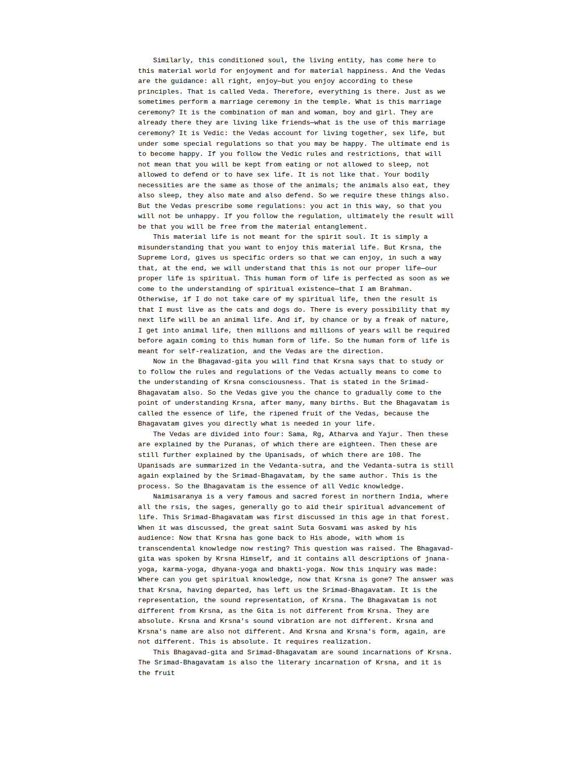Similarly, this conditioned soul, the living entity, has come here to this material world for enjoyment and for material happiness. And the Vedas are the guidance: all right, enjoy—but you enjoy according to these principles. That is called Veda. Therefore, everything is there. Just as we sometimes perform a marriage ceremony in the temple. What is this marriage ceremony? It is the combination of man and woman, boy and girl. They are already there they are living like friends—what is the use of this marriage ceremony? It is Vedic: the Vedas account for living together, sex life, but under some special regulations so that you may be happy. The ultimate end is to become happy. If you follow the Vedic rules and restrictions, that will not mean that you will be kept from eating or not allowed to sleep, not allowed to defend or to have sex life. It is not like that. Your bodily necessities are the same as those of the animals; the animals also eat, they also sleep, they also mate and also defend. So we require these things also. But the Vedas prescribe some regulations: you act in this way, so that you will not be unhappy. If you follow the regulation, ultimately the result will be that you will be free from the material entanglement.
This material life is not meant for the spirit soul. It is simply a misunderstanding that you want to enjoy this material life. But Krsna, the Supreme Lord, gives us specific orders so that we can enjoy, in such a way that, at the end, we will understand that this is not our proper life—our proper life is spiritual. This human form of life is perfected as soon as we come to the understanding of spiritual existence—that I am Brahman. Otherwise, if I do not take care of my spiritual life, then the result is that I must live as the cats and dogs do. There is every possibility that my next life will be an animal life. And if, by chance or by a freak of nature, I get into animal life, then millions and millions of years will be required before again coming to this human form of life. So the human form of life is meant for self-realization, and the Vedas are the direction.
Now in the Bhagavad-gita you will find that Krsna says that to study or to follow the rules and regulations of the Vedas actually means to come to the understanding of Krsna consciousness. That is stated in the Srimad-Bhagavatam also. So the Vedas give you the chance to gradually come to the point of understanding Krsna, after many, many births. But the Bhagavatam is called the essence of life, the ripened fruit of the Vedas, because the Bhagavatam gives you directly what is needed in your life.
The Vedas are divided into four: Sama, Rg, Atharva and Yajur. Then these are explained by the Puranas, of which there are eighteen. Then these are still further explained by the Upanisads, of which there are 108. The Upanisads are summarized in the Vedanta-sutra, and the Vedanta-sutra is still again explained by the Srimad-Bhagavatam, by the same author. This is the process. So the Bhagavatam is the essence of all Vedic knowledge.
Naimisaranya is a very famous and sacred forest in northern India, where all the rsis, the sages, generally go to aid their spiritual advancement of life. This Srimad-Bhagavatam was first discussed in this age in that forest. When it was discussed, the great saint Suta Gosvami was asked by his audience: Now that Krsna has gone back to His abode, with whom is transcendental knowledge now resting? This question was raised. The Bhagavad-gita was spoken by Krsna Himself, and it contains all descriptions of jnana-yoga, karma-yoga, dhyana-yoga and bhakti-yoga. Now this inquiry was made: Where can you get spiritual knowledge, now that Krsna is gone? The answer was that Krsna, having departed, has left us the Srimad-Bhagavatam. It is the representation, the sound representation, of Krsna. The Bhagavatam is not different from Krsna, as the Gita is not different from Krsna. They are absolute. Krsna and Krsna's sound vibration are not different. Krsna and Krsna's name are also not different. And Krsna and Krsna's form, again, are not different. This is absolute. It requires realization.
This Bhagavad-gita and Srimad-Bhagavatam are sound incarnations of Krsna. The Srimad-Bhagavatam is also the literary incarnation of Krsna, and it is the fruit